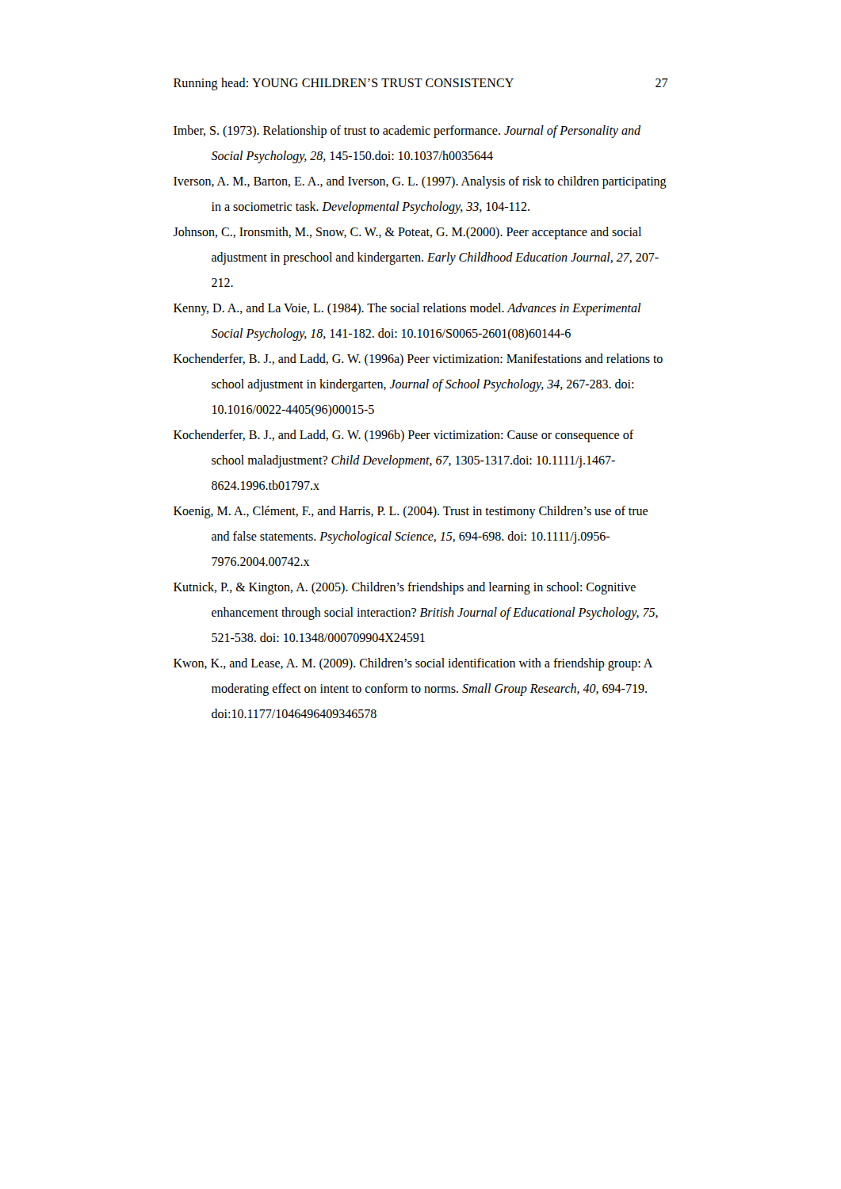Running head: YOUNG CHILDREN’S TRUST CONSISTENCY 27
Imber, S. (1973). Relationship of trust to academic performance. Journal of Personality and Social Psychology, 28, 145-150.doi: 10.1037/h0035644
Iverson, A. M., Barton, E. A., and Iverson, G. L. (1997). Analysis of risk to children participating in a sociometric task. Developmental Psychology, 33, 104-112.
Johnson, C., Ironsmith, M., Snow, C. W., & Poteat, G. M.(2000). Peer acceptance and social adjustment in preschool and kindergarten. Early Childhood Education Journal, 27, 207-212.
Kenny, D. A., and La Voie, L. (1984). The social relations model. Advances in Experimental Social Psychology, 18, 141-182. doi: 10.1016/S0065-2601(08)60144-6
Kochenderfer, B. J., and Ladd, G. W. (1996a) Peer victimization: Manifestations and relations to school adjustment in kindergarten, Journal of School Psychology, 34, 267-283. doi: 10.1016/0022-4405(96)00015-5
Kochenderfer, B. J., and Ladd, G. W. (1996b) Peer victimization: Cause or consequence of school maladjustment? Child Development, 67, 1305-1317.doi: 10.1111/j.1467-8624.1996.tb01797.x
Koenig, M. A., Clément, F., and Harris, P. L. (2004). Trust in testimony Children’s use of true and false statements. Psychological Science, 15, 694-698. doi: 10.1111/j.0956-7976.2004.00742.x
Kutnick, P., & Kington, A. (2005). Children’s friendships and learning in school: Cognitive enhancement through social interaction? British Journal of Educational Psychology, 75, 521-538. doi: 10.1348/000709904X24591
Kwon, K., and Lease, A. M. (2009). Children’s social identification with a friendship group: A moderating effect on intent to conform to norms. Small Group Research, 40, 694-719. doi:10.1177/1046496409346578